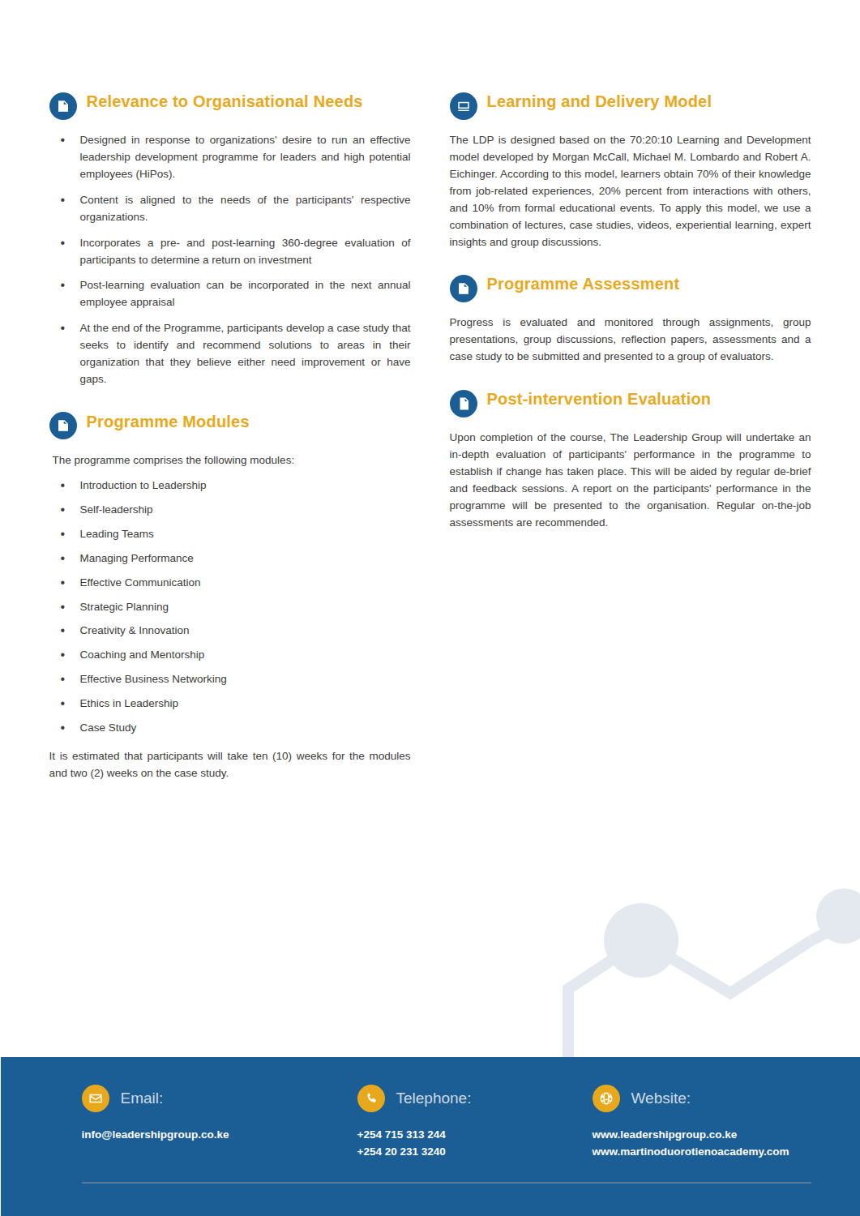Relevance to Organisational Needs
Designed in response to organizations' desire to run an effective leadership development programme for leaders and high potential employees (HiPos).
Content is aligned to the needs of the participants' respective organizations.
Incorporates a pre- and post-learning 360-degree evaluation of participants to determine a return on investment
Post-learning evaluation can be incorporated in the next annual employee appraisal
At the end of the Programme, participants develop a case study that seeks to identify and recommend solutions to areas in their organization that they believe either need improvement or have gaps.
Programme Modules
The programme comprises the following modules:
Introduction to Leadership
Self-leadership
Leading Teams
Managing Performance
Effective Communication
Strategic Planning
Creativity & Innovation
Coaching and Mentorship
Effective Business Networking
Ethics in Leadership
Case Study
It is estimated that participants will take ten (10) weeks for the modules and two (2) weeks on the case study.
Learning and Delivery Model
The LDP is designed based on the 70:20:10 Learning and Development model developed by Morgan McCall, Michael M. Lombardo and Robert A. Eichinger. According to this model, learners obtain 70% of their knowledge from job-related experiences, 20% percent from interactions with others, and 10% from formal educational events. To apply this model, we use a combination of lectures, case studies, videos, experiential learning, expert insights and group discussions.
Programme Assessment
Progress is evaluated and monitored through assignments, group presentations, group discussions, reflection papers, assessments and a case study to be submitted and presented to a group of evaluators.
Post-intervention Evaluation
Upon completion of the course, The Leadership Group will undertake an in-depth evaluation of participants' performance in the programme to establish if change has taken place. This will be aided by regular de-brief and feedback sessions. A report on the participants' performance in the programme will be presented to the organisation. Regular on-the-job assessments are recommended.
Email:
Telephone:
Website:
info@leadershipgroup.co.ke
+254 715 313 244
+254 20 231 3240
www.leadershipgroup.co.ke
www.martinoduorotienoacademy.com